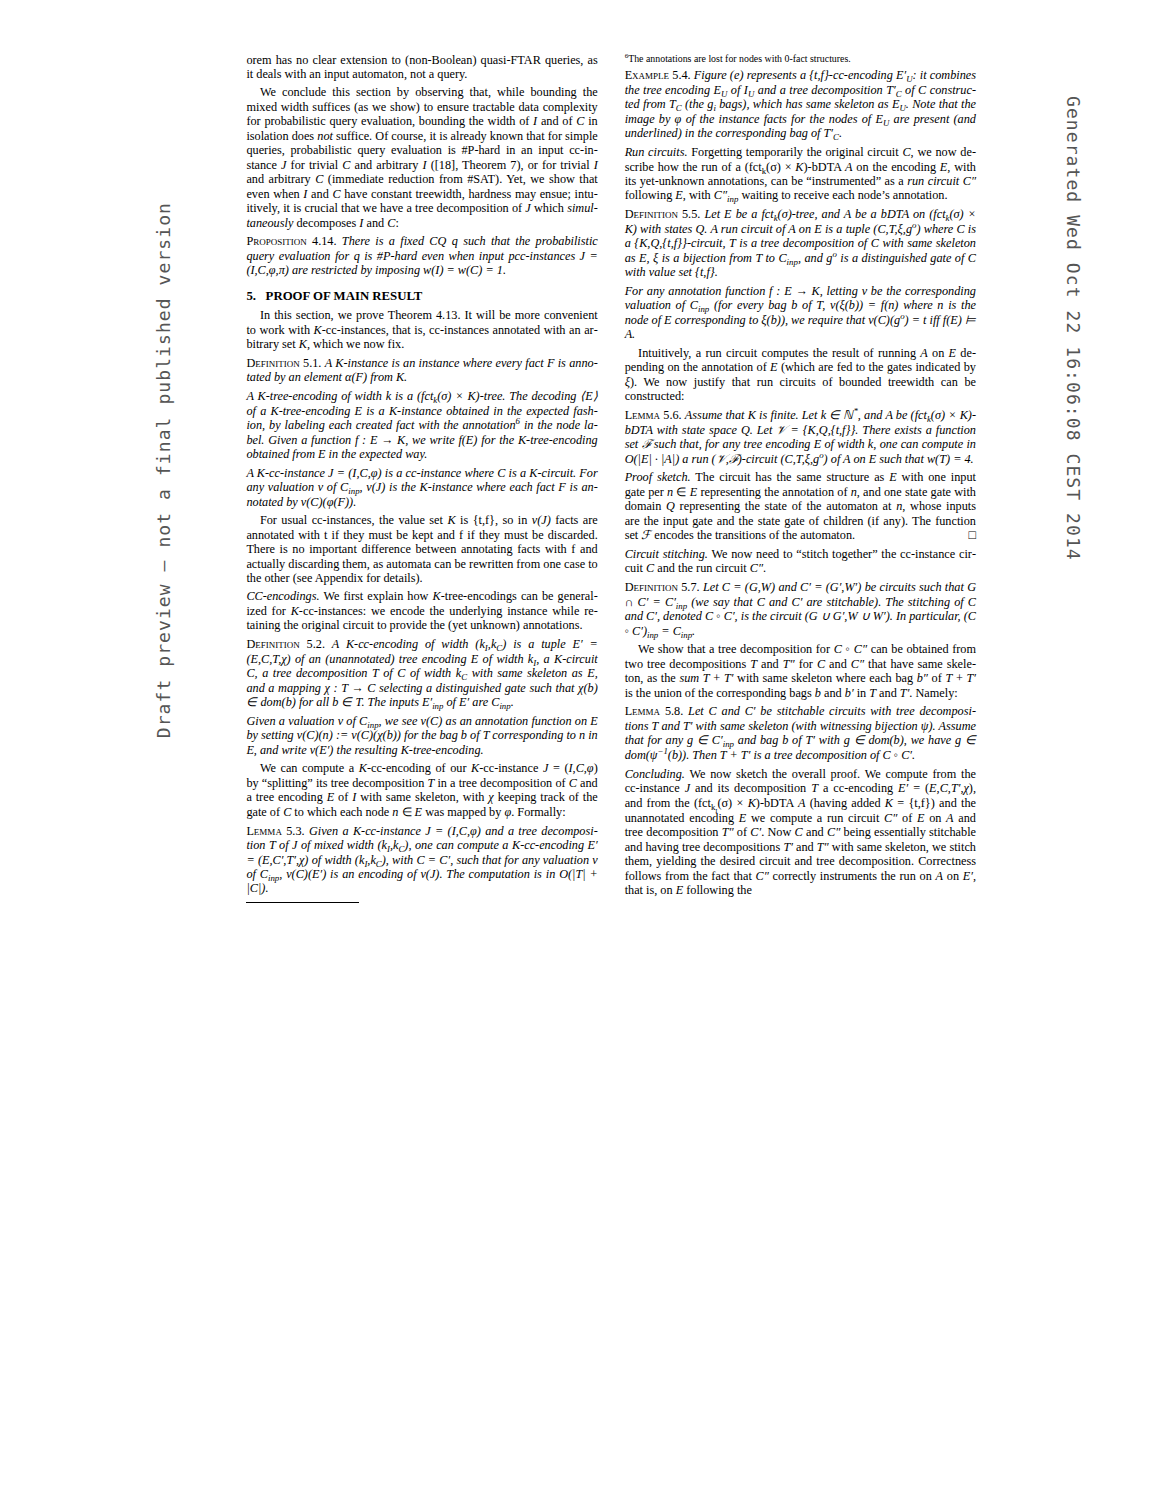Draft preview – not a final published version
Generated Wed Oct 22 16:06:08 CEST 2014
orem has no clear extension to (non-Boolean) quasi-FTAR queries, as it deals with an input automaton, not a query.
We conclude this section by observing that, while bounding the mixed width suffices (as we show) to ensure tractable data complexity for probabilistic query evaluation, bounding the width of I and of C in isolation does not suffice. Of course, it is already known that for simple queries, probabilistic query evaluation is #P-hard in an input cc-instance J for trivial C and arbitrary I ([18], Theorem 7), or for trivial I and arbitrary C (immediate reduction from #SAT). Yet, we show that even when I and C have constant treewidth, hardness may ensue; intuitively, it is crucial that we have a tree decomposition of J which simultaneously decomposes I and C:
Proposition 4.14. There is a fixed CQ q such that the probabilistic query evaluation for q is #P-hard even when input pcc-instances J = (I,C,φ,π) are restricted by imposing w(I) = w(C) = 1.
5. PROOF OF MAIN RESULT
In this section, we prove Theorem 4.13. It will be more convenient to work with K-cc-instances, that is, cc-instances annotated with an arbitrary set K, which we now fix.
Definition 5.1. A K-instance is an instance where every fact F is annotated by an element α(F) from K.
A K-tree-encoding of width k is a (fctk(σ) × K)-tree. The decoding ⟨E⟩ of a K-tree-encoding E is a K-instance obtained in the expected fashion, by labeling each created fact with the annotation6 in the node label. Given a function f : E → K, we write f(E) for the K-tree-encoding obtained from E in the expected way.
A K-cc-instance J = (I,C,φ) is a cc-instance where C is a K-circuit. For any valuation ν of Cinp, ν(J) is the K-instance where each fact F is annotated by ν(C)(φ(F)).
For usual cc-instances, the value set K is {t,f}, so in ν(J) facts are annotated with t if they must be kept and f if they must be discarded. There is no important difference between annotating facts with f and actually discarding them, as automata can be rewritten from one case to the other (see Appendix for details).
CC-encodings. We first explain how K-tree-encodings can be generalized for K-cc-instances: we encode the underlying instance while retaining the original circuit to provide the (yet unknown) annotations.
Definition 5.2. A K-cc-encoding of width (kI,kC) is a tuple E′ = (E,C,T,χ) of an (unannotated) tree encoding E of width kI, a K-circuit C, a tree decomposition T of C of width kC with same skeleton as E, and a mapping χ : T → C selecting a distinguished gate such that χ(b) ∈ dom(b) for all b ∈ T. The inputs E′inp of E′ are Cinp.
Given a valuation ν of Cinp, we see ν(C) as an annotation function on E by setting ν(C)(n) := ν(C)(χ(b)) for the bag b of T corresponding to n in E, and write ν(E′) the resulting K-tree-encoding.
We can compute a K-cc-encoding of our K-cc-instance J = (I,C,φ) by “splitting” its tree decomposition T in a tree decomposition of C and a tree encoding E of I with same skeleton, with χ keeping track of the gate of C to which each node n ∈ E was mapped by φ. Formally:
Lemma 5.3. Given a K-cc-instance J = (I,C,φ) and a tree decomposition T of J of mixed width (kI,kC), one can compute a K-cc-encoding E′ = (E,C′,T′,χ) of width (kI,kC), with C = C′, such that for any valuation ν of Cinp, ν(C)(E′) is an encoding of ν(J). The computation is in O(|T| + |C|).
6The annotations are lost for nodes with 0-fact structures.
Example 5.4. Figure (e) represents a {t,f}-cc-encoding E′U: it combines the tree encoding EU of IU and a tree decomposition T′C of C constructed from TC (the gi bags), which has same skeleton as EU. Note that the image by φ of the instance facts for the nodes of EU are present (and underlined) in the corresponding bag of T′C.
Run circuits. Forgetting temporarily the original circuit C, we now describe how the run of a (fctk(σ) × K)-bDTA A on the encoding E, with its yet-unknown annotations, can be “instrumented” as a run circuit C″ following E, with C″inp waiting to receive each node’s annotation.
Definition 5.5. Let E be a fctk(σ)-tree, and A be a bDTA on (fctk(σ) × K) with states Q. A run circuit of A on E is a tuple (C,T,ξ,go) where C is a {K,Q,{t,f}}-circuit, T is a tree decomposition of C with same skeleton as E, ξ is a bijection from T to Cinp, and go is a distinguished gate of C with value set {t,f}.
For any annotation function f : E → K, letting ν be the corresponding valuation of Cinp (for every bag b of T, ν(ξ(b)) = f(n) where n is the node of E corresponding to ξ(b)), we require that ν(C)(go) = t iff f(E) ⊨ A.
Intuitively, a run circuit computes the result of running A on E depending on the annotation of E (which are fed to the gates indicated by ξ). We now justify that run circuits of bounded treewidth can be constructed:
Lemma 5.6. Assume that K is finite. Let k ∈ ℕ*, and A be (fctk(σ) × K)-bDTA with state space Q. Let 𝒱 = {K,Q,{t,f}}. There exists a function set ℱ such that, for any tree encoding E of width k, one can compute in O(|E| · |A|) a run (𝒱,ℱ)-circuit (C,T,ξ,go) of A on E such that w(T) = 4.
Proof sketch. The circuit has the same structure as E with one input gate per n ∈ E representing the annotation of n, and one state gate with domain Q representing the state of the automaton at n, whose inputs are the input gate and the state gate of children (if any). The function set ℱ encodes the transitions of the automaton. □
Circuit stitching. We now need to “stitch together” the cc-instance circuit C and the run circuit C″.
Definition 5.7. Let C = (G,W) and C′ = (G′,W′) be circuits such that G ∩ C′ = C′inp (we say that C and C′ are stitchable). The stitching of C and C′, denoted C ◦ C′, is the circuit (G ∪ G′,W ∪ W′). In particular, (C ◦ C′)inp = Cinp.
We show that a tree decomposition for C ◦ C″ can be obtained from two tree decompositions T and T″ for C and C″ that have same skeleton, as the sum T + T′ with same skeleton where each bag b″ of T + T′ is the union of the corresponding bags b and b′ in T and T′. Namely:
Lemma 5.8. Let C and C′ be stitchable circuits with tree decompositions T and T′ with same skeleton (with witnessing bijection ψ). Assume that for any g ∈ C′inp and bag b of T′ with g ∈ dom(b), we have g ∈ dom(ψ−1(b)). Then T + T′ is a tree decomposition of C ◦ C′.
Concluding. We now sketch the overall proof. We compute from the cc-instance J and its decomposition T a cc-encoding E′ = (E,C,T′,χ), and from the (fctkI(σ) × K)-bDTA A (having added K = {t,f}) and the unannotated encoding E we compute a run circuit C″ of E on A and tree decomposition T″ of C′. Now C and C″ being essentially stitchable and having tree decompositions T′ and T″ with same skeleton, we stitch them, yielding the desired circuit and tree decomposition. Correctness follows from the fact that C″ correctly instruments the run on A on E′, that is, on E following the